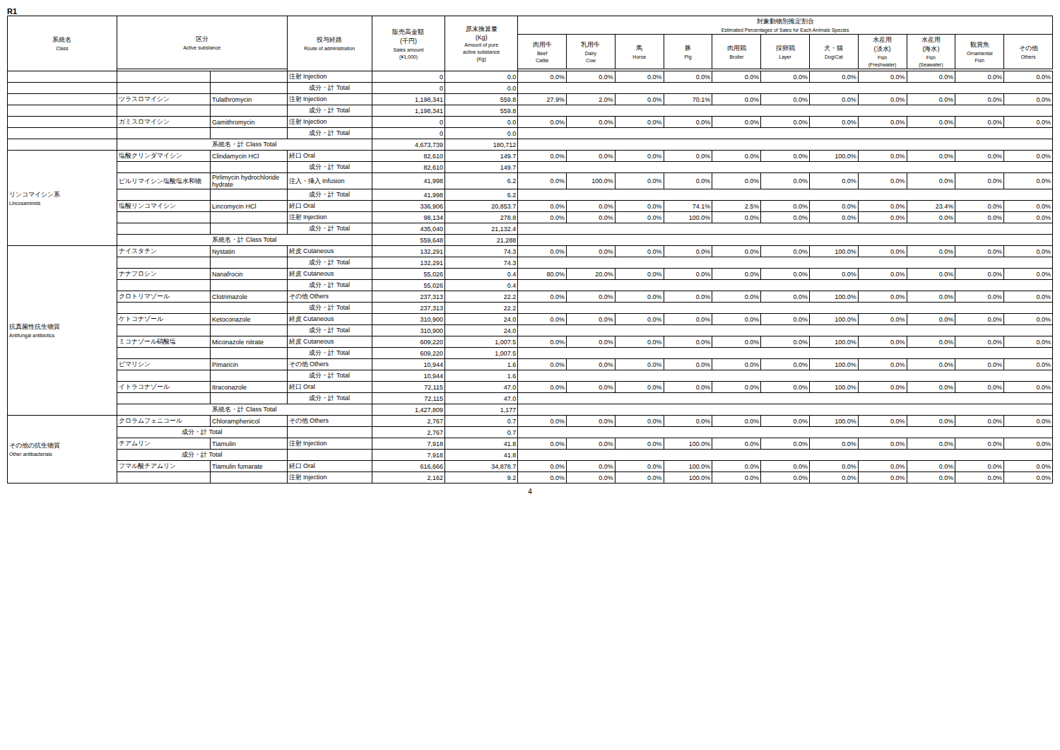R1
| 系統名 Class | 区分 Active substance | 投与経路 Route of administration | 販売高金額 (千円) Sales amount (¥1,000) | 原末換算量 (Kg) Amount of pure active substance (Kg) | 対象動物別推定割合 Estimated Percentages of Sales for Each Animals Species |
| --- | --- | --- | --- | --- | --- |
| 肉用牛 Beef Cattle | 乳用牛 Dairy Cow | 馬 Horse | 豚 Pig | 肉用鶏 Broiler | 採卵鶏 Layer | 犬・猫 Dog/Cat | 水産用 (淡水) Fish (Freshwater) | 水産用 (海水) Fish (Seawater) | 観賞魚 Ornamental Fish | その他 Others |
| | | | 注射 Injection | 0 | 0.0 | 0.0% | 0.0% | 0.0% | 0.0% | 0.0% | 0.0% | 0.0% | 0.0% | 0.0% | 0.0% | 0.0% |
| | | | 成分・計 Total | 0 | 0.0 | |
| | ツラスロマイシン | Tulathromycin | 注射 Injection | 1,198,341 | 559.8 | 27.9% | 2.0% | 0.0% | 70.1% | 0.0% | 0.0% | 0.0% | 0.0% | 0.0% | 0.0% | 0.0% |
| | | | 成分・計 Total | 1,198,341 | 559.8 | |
| | ガミスロマイシン | Gamithromycin | 注射 Injection | 0 | 0.0 | 0.0% | 0.0% | 0.0% | 0.0% | 0.0% | 0.0% | 0.0% | 0.0% | 0.0% | 0.0% | 0.0% |
| | | | 成分・計 Total | 0 | 0.0 | |
| | 系統名・計 Class Total | 4,673,739 | 180,712 | |
| リンコマイシン系 Lincosaminids | 塩酸クリンダマイシン | Clindamycin HCl | 経口 Oral | 82,610 | 149.7 | 0.0% | 0.0% | 0.0% | 0.0% | 0.0% | 0.0% | 100.0% | 0.0% | 0.0% | 0.0% | 0.0% |
| | | 成分・計 Total | 82,610 | 149.7 | |
| ピルリマイシン塩酸塩水和物 | Pirlimycin hydrochloride hydrate | 注入・挿入 Infusion | 41,998 | 6.2 | 0.0% | 100.0% | 0.0% | 0.0% | 0.0% | 0.0% | 0.0% | 0.0% | 0.0% | 0.0% | 0.0% |
| | | 成分・計 Total | 41,998 | 6.2 | |
| 塩酸リンコマイシン | Lincomycin HCl | 経口 Oral | 336,906 | 20,853.7 | 0.0% | 0.0% | 0.0% | 74.1% | 2.5% | 0.0% | 0.0% | 0.0% | 23.4% | 0.0% | 0.0% |
| | | 注射 Injection | 98,134 | 278.8 | 0.0% | 0.0% | 0.0% | 100.0% | 0.0% | 0.0% | 0.0% | 0.0% | 0.0% | 0.0% | 0.0% |
| | | 成分・計 Total | 435,040 | 21,132.4 | |
| 系統名・計 Class Total | 559,648 | 21,288 | |
| 抗真菌性抗生物質 Antifungal antibiotics | ナイスタチン | Nystatin | 経皮 Cutaneous | 132,291 | 74.3 | 0.0% | 0.0% | 0.0% | 0.0% | 0.0% | 0.0% | 100.0% | 0.0% | 0.0% | 0.0% | 0.0% |
| | | 成分・計 Total | 132,291 | 74.3 | |
| ナナフロシン | Nanafrocin | 経皮 Cutaneous | 55,026 | 0.4 | 80.0% | 20.0% | 0.0% | 0.0% | 0.0% | 0.0% | 0.0% | 0.0% | 0.0% | 0.0% | 0.0% |
| | | 成分・計 Total | 55,026 | 0.4 | |
| クロトリマゾール | Clotrimazole | その他 Others | 237,313 | 22.2 | 0.0% | 0.0% | 0.0% | 0.0% | 0.0% | 0.0% | 100.0% | 0.0% | 0.0% | 0.0% | 0.0% |
| | | 成分・計 Total | 237,313 | 22.2 | |
| ケトコナゾール | Ketoconazole | 経皮 Cutaneous | 310,900 | 24.0 | 0.0% | 0.0% | 0.0% | 0.0% | 0.0% | 0.0% | 100.0% | 0.0% | 0.0% | 0.0% | 0.0% |
| | | 成分・計 Total | 310,900 | 24.0 | |
| ミコナゾール硝酸塩 | Miconazole nitrate | 経皮 Cutaneous | 609,220 | 1,007.5 | 0.0% | 0.0% | 0.0% | 0.0% | 0.0% | 0.0% | 100.0% | 0.0% | 0.0% | 0.0% | 0.0% |
| | | 成分・計 Total | 609,220 | 1,007.5 | |
| ピマリシン | Pimaricin | その他 Others | 10,944 | 1.6 | 0.0% | 0.0% | 0.0% | 0.0% | 0.0% | 0.0% | 100.0% | 0.0% | 0.0% | 0.0% | 0.0% |
| | | 成分・計 Total | 10,944 | 1.6 | |
| イトラコナゾール | Itraconazole | 経口 Oral | 72,115 | 47.0 | 0.0% | 0.0% | 0.0% | 0.0% | 0.0% | 0.0% | 100.0% | 0.0% | 0.0% | 0.0% | 0.0% |
| | | 成分・計 Total | 72,115 | 47.0 | |
| 系統名・計 Class Total | 1,427,809 | 1,177 | |
| その他の抗生物質 Other antibacterials | クロラムフェニコール | Chloramphenicol | その他 Others | 2,767 | 0.7 | 0.0% | 0.0% | 0.0% | 0.0% | 0.0% | 0.0% | 100.0% | 0.0% | 0.0% | 0.0% | 0.0% |
| 成分・計 Total | | 2,767 | 0.7 | |
| チアムリン | Tiamulin | 注射 Injection | 7,918 | 41.8 | 0.0% | 0.0% | 0.0% | 100.0% | 0.0% | 0.0% | 0.0% | 0.0% | 0.0% | 0.0% | 0.0% |
| 成分・計 Total | | 7,918 | 41.8 | |
| フマル酸チアムリン | Tiamulin fumarate | 経口 Oral | 616,666 | 34,878.7 | 0.0% | 0.0% | 0.0% | 100.0% | 0.0% | 0.0% | 0.0% | 0.0% | 0.0% | 0.0% | 0.0% |
| | | 注射 Injection | 2,162 | 9.2 | 0.0% | 0.0% | 0.0% | 100.0% | 0.0% | 0.0% | 0.0% | 0.0% | 0.0% | 0.0% | 0.0% |
4